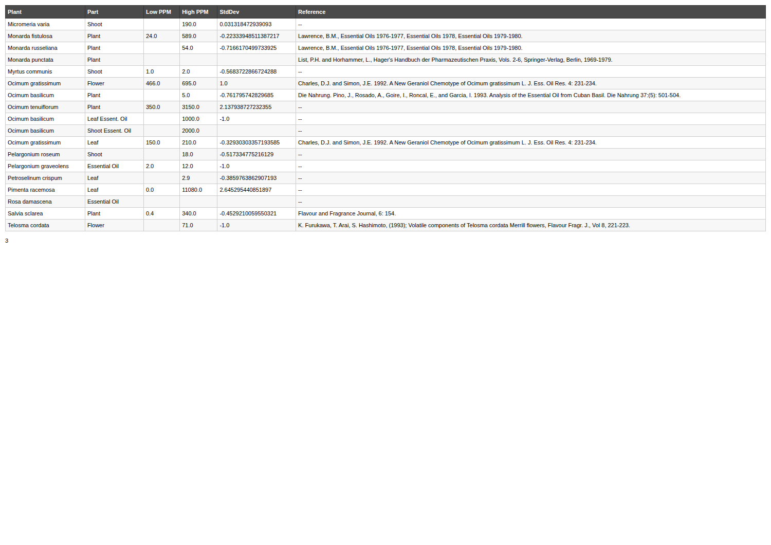| Plant | Part | Low PPM | High PPM | StdDev | Reference |
| --- | --- | --- | --- | --- | --- |
| Micromeria varia | Shoot | | 190.0 | 0.031318472939093 | -- |
| Monarda fistulosa | Plant | 24.0 | 589.0 | -0.22333948511387217 | Lawrence, B.M., Essential Oils 1976-1977, Essential Oils 1978, Essential Oils 1979-1980. |
| Monarda russeliana | Plant | | 54.0 | -0.7166170499733925 | Lawrence, B.M., Essential Oils 1976-1977, Essential Oils 1978, Essential Oils 1979-1980. |
| Monarda punctata | Plant | | | | List, P.H. and Horhammer, L., Hager's Handbuch der Pharmazeutischen Praxis, Vols. 2-6, Springer-Verlag, Berlin, 1969-1979. |
| Myrtus communis | Shoot | 1.0 | 2.0 | -0.5683722866724288 | -- |
| Ocimum gratissimum | Flower | 466.0 | 695.0 | 1.0 | Charles, D.J. and Simon, J.E. 1992. A New Geraniol Chemotype of Ocimum gratissimum L. J. Ess. Oil Res. 4: 231-234. |
| Ocimum basilicum | Plant | | 5.0 | -0.761795742829685 | Die Nahrung. Pino, J., Rosado, A., Goire, I., Roncal, E., and Garcia, I. 1993. Analysis of the Essential Oil from Cuban Basil. Die Nahrung 37:(5): 501-504. |
| Ocimum tenuiflorum | Plant | 350.0 | 3150.0 | 2.137938727232355 | -- |
| Ocimum basilicum | Leaf Essent. Oil | | 1000.0 | -1.0 | -- |
| Ocimum basilicum | Shoot Essent. Oil | | 2000.0 | | -- |
| Ocimum gratissimum | Leaf | 150.0 | 210.0 | -0.32930303357193585 | Charles, D.J. and Simon, J.E. 1992. A New Geraniol Chemotype of Ocimum gratissimum L. J. Ess. Oil Res. 4: 231-234. |
| Pelargonium roseum | Shoot | | 18.0 | -0.517334775216129 | -- |
| Pelargonium graveolens | Essential Oil | 2.0 | 12.0 | -1.0 | -- |
| Petroselinum crispum | Leaf | | 2.9 | -0.3859763862907193 | -- |
| Pimenta racemosa | Leaf | 0.0 | 11080.0 | 2.645295440851897 | -- |
| Rosa damascena | Essential Oil | | | | -- |
| Salvia sclarea | Plant | 0.4 | 340.0 | -0.4529210059550321 | Flavour and Fragrance Journal, 6: 154. |
| Telosma cordata | Flower | | 71.0 | -1.0 | K. Furukawa, T. Arai, S. Hashimoto, (1993); Volatile components of Telosma cordata Merrill flowers, Flavour Fragr. J., Vol 8, 221-223. |
3